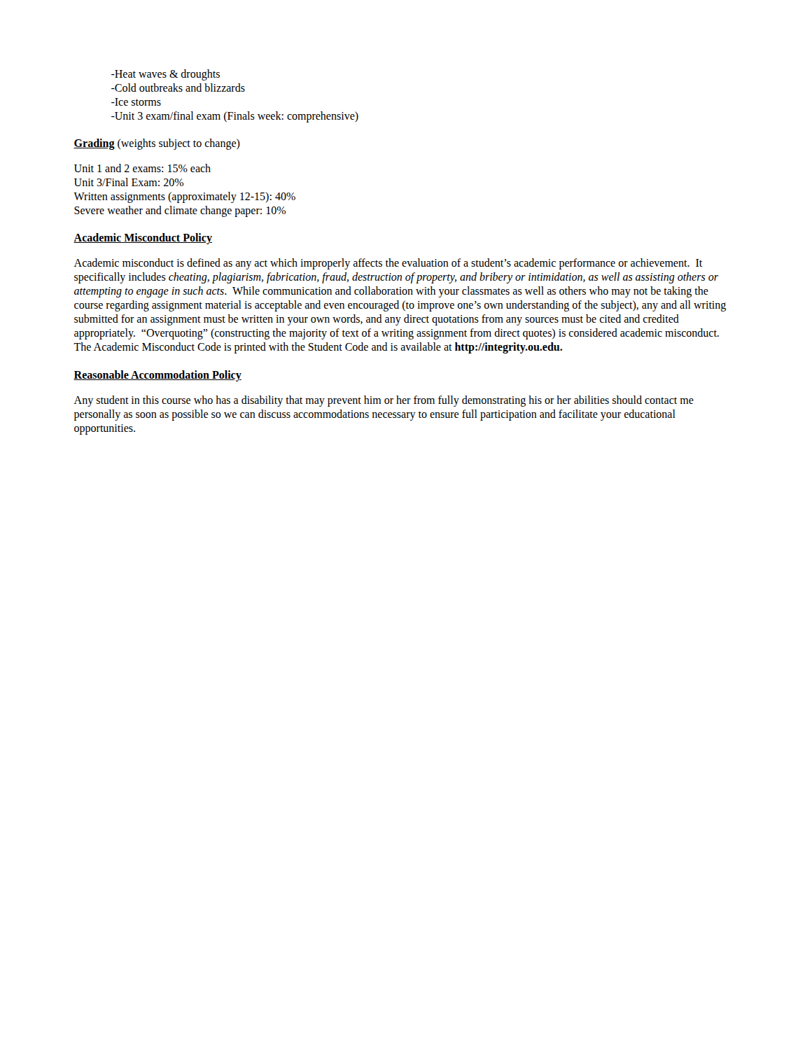-Heat waves & droughts
-Cold outbreaks and blizzards
-Ice storms
-Unit 3 exam/final exam (Finals week: comprehensive)
Grading
(weights subject to change)
Unit 1 and 2 exams: 15% each
Unit 3/Final Exam: 20%
Written assignments (approximately 12-15): 40%
Severe weather and climate change paper: 10%
Academic Misconduct Policy
Academic misconduct is defined as any act which improperly affects the evaluation of a student’s academic performance or achievement. It specifically includes cheating, plagiarism, fabrication, fraud, destruction of property, and bribery or intimidation, as well as assisting others or attempting to engage in such acts. While communication and collaboration with your classmates as well as others who may not be taking the course regarding assignment material is acceptable and even encouraged (to improve one’s own understanding of the subject), any and all writing submitted for an assignment must be written in your own words, and any direct quotations from any sources must be cited and credited appropriately. “Overquoting” (constructing the majority of text of a writing assignment from direct quotes) is considered academic misconduct. The Academic Misconduct Code is printed with the Student Code and is available at http://integrity.ou.edu.
Reasonable Accommodation Policy
Any student in this course who has a disability that may prevent him or her from fully demonstrating his or her abilities should contact me personally as soon as possible so we can discuss accommodations necessary to ensure full participation and facilitate your educational opportunities.